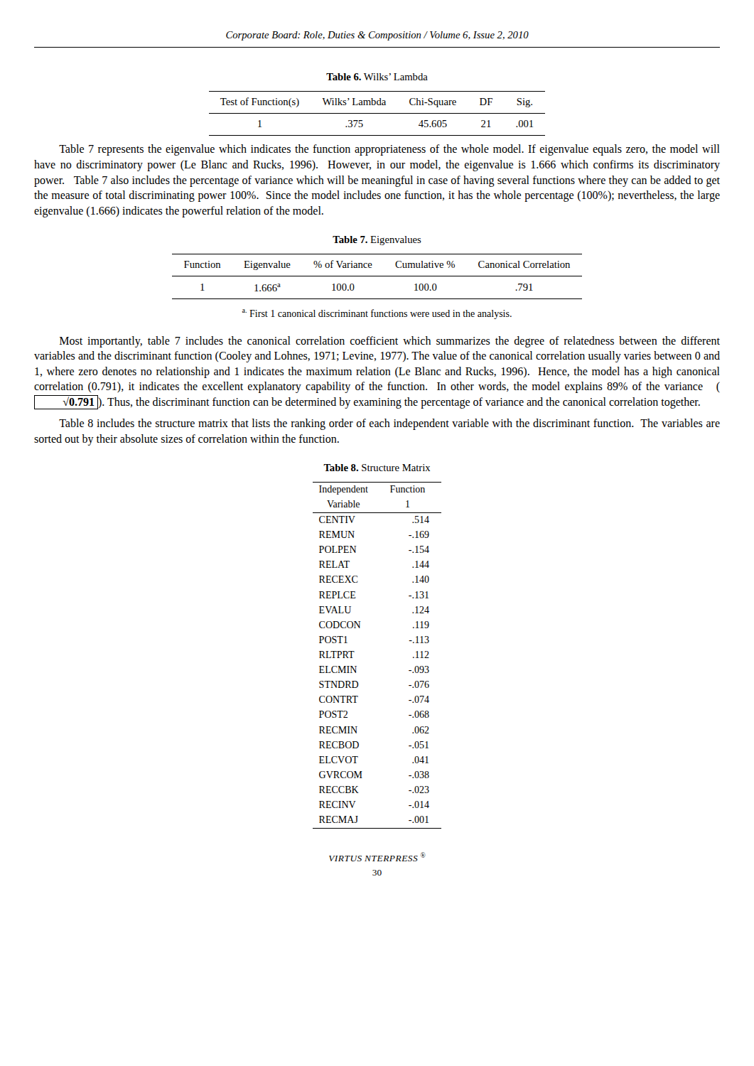Corporate Board: Role, Duties & Composition / Volume 6, Issue 2, 2010
Table 6. Wilks’ Lambda
| Test of Function(s) | Wilks’ Lambda | Chi-Square | DF | Sig. |
| --- | --- | --- | --- | --- |
| 1 | .375 | 45.605 | 21 | .001 |
Table 7 represents the eigenvalue which indicates the function appropriateness of the whole model. If eigenvalue equals zero, the model will have no discriminatory power (Le Blanc and Rucks, 1996). However, in our model, the eigenvalue is 1.666 which confirms its discriminatory power. Table 7 also includes the percentage of variance which will be meaningful in case of having several functions where they can be added to get the measure of total discriminating power 100%. Since the model includes one function, it has the whole percentage (100%); nevertheless, the large eigenvalue (1.666) indicates the powerful relation of the model.
Table 7. Eigenvalues
| Function | Eigenvalue | % of Variance | Cumulative % | Canonical Correlation |
| --- | --- | --- | --- | --- |
| 1 | 1.666 a | 100.0 | 100.0 | .791 |
a. First 1 canonical discriminant functions were used in the analysis.
Most importantly, table 7 includes the canonical correlation coefficient which summarizes the degree of relatedness between the different variables and the discriminant function (Cooley and Lohnes, 1971; Levine, 1977). The value of the canonical correlation usually varies between 0 and 1, where zero denotes no relationship and 1 indicates the maximum relation (Le Blanc and Rucks, 1996). Hence, the model has a high canonical correlation (0.791), it indicates the excellent explanatory capability of the function. In other words, the model explains 89% of the variance ( √0.791). Thus, the discriminant function can be determined by examining the percentage of variance and the canonical correlation together.
Table 8 includes the structure matrix that lists the ranking order of each independent variable with the discriminant function. The variables are sorted out by their absolute sizes of correlation within the function.
Table 8. Structure Matrix
| Independent | Function |
| --- | --- |
| Variable | 1 |
| CENTIV | .514 |
| REMUN | -.169 |
| POLPEN | -.154 |
| RELAT | .144 |
| RECEXC | .140 |
| REPLCE | -.131 |
| EVALU | .124 |
| CODCON | .119 |
| POST1 | -.113 |
| RLTPRT | .112 |
| ELCMIN | -.093 |
| STNDRD | -.076 |
| CONTRT | -.074 |
| POST2 | -.068 |
| RECMIN | .062 |
| RECBOD | -.051 |
| ELCVOT | .041 |
| GVRCOM | -.038 |
| RECCBK | -.023 |
| RECINV | -.014 |
| RECMAJ | -.001 |
VIRTUS NTERPRESS ® 30